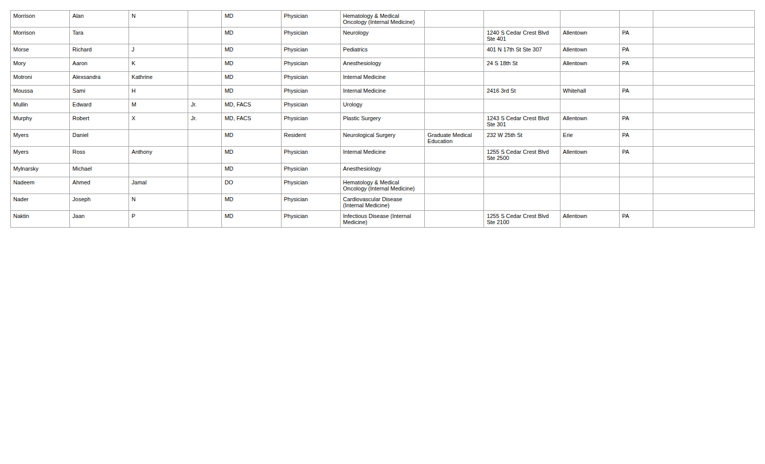| Morrison | Alan | N | | MD | Physician | Hematology & Medical Oncology (Internal Medicine) | | | | | |
| Morrison | Tara | | | MD | Physician | Neurology | | 1240 S Cedar Crest Blvd Ste 401 | Allentown | PA | |
| Morse | Richard | J | | MD | Physician | Pediatrics | | 401 N 17th St Ste 307 | Allentown | PA | |
| Mory | Aaron | K | | MD | Physician | Anesthesiology | | 24 S 18th St | Allentown | PA | |
| Motroni | Alexsandra | Kathrine | | MD | Physician | Internal Medicine | | | | | |
| Moussa | Sami | H | | MD | Physician | Internal Medicine | | 2416 3rd St | Whitehall | PA | |
| Mullin | Edward | M | Jr. | MD, FACS | Physician | Urology | | | | | |
| Murphy | Robert | X | Jr. | MD, FACS | Physician | Plastic Surgery | | 1243 S Cedar Crest Blvd Ste 301 | Allentown | PA | |
| Myers | Daniel | | | MD | Resident | Neurological Surgery | Graduate Medical Education | 232 W 25th St | Erie | PA | |
| Myers | Ross | Anthony | | MD | Physician | Internal Medicine | | 1255 S Cedar Crest Blvd Ste 2500 | Allentown | PA | |
| Mylnarsky | Michael | | | MD | Physician | Anesthesiology | | | | | |
| Nadeem | Ahmed | Jamal | | DO | Physician | Hematology & Medical Oncology (Internal Medicine) | | | | | |
| Nader | Joseph | N | | MD | Physician | Cardiovascular Disease (Internal Medicine) | | | | | |
| Naktin | Jaan | P | | MD | Physician | Infectious Disease (Internal Medicine) | | 1255 S Cedar Crest Blvd Ste 2100 | Allentown | PA | |